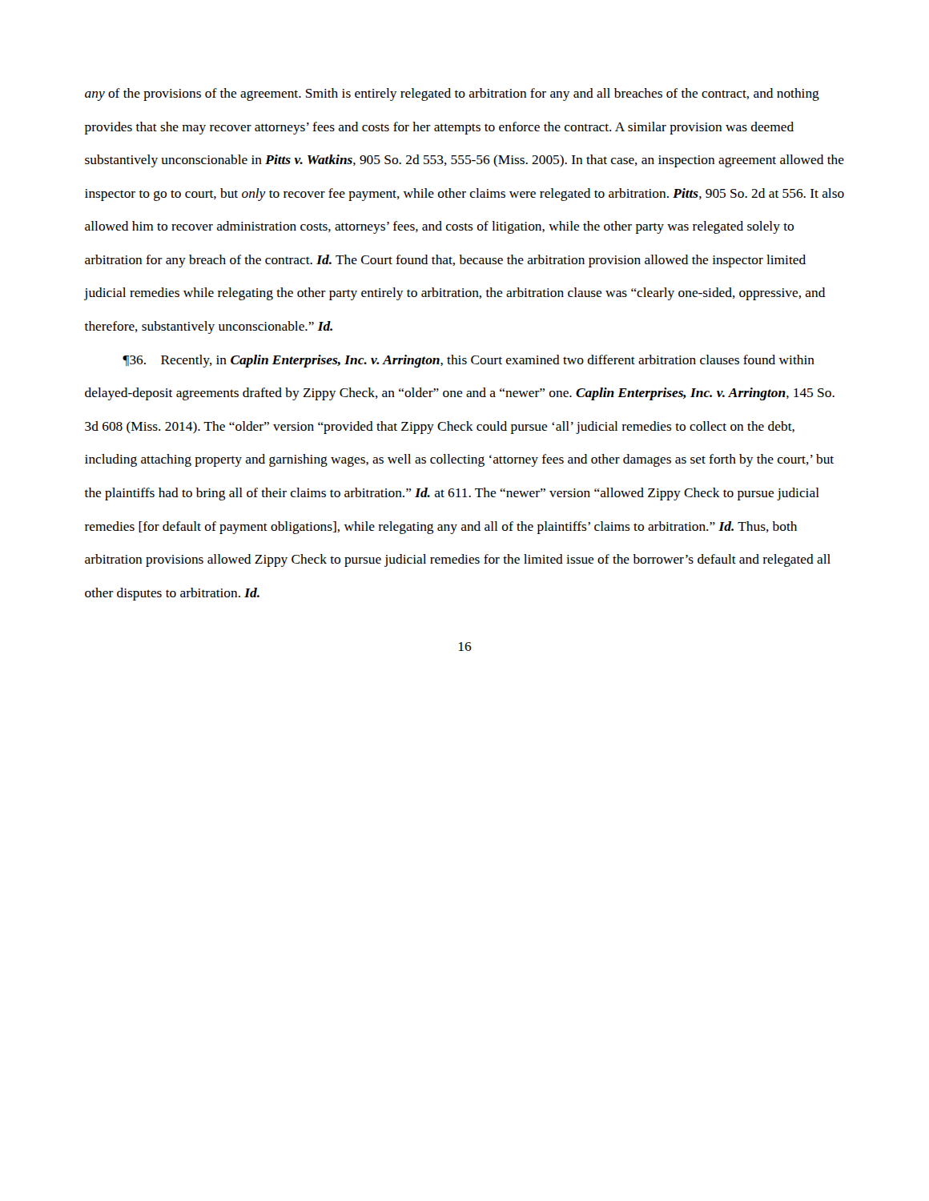any of the provisions of the agreement. Smith is entirely relegated to arbitration for any and all breaches of the contract, and nothing provides that she may recover attorneys’ fees and costs for her attempts to enforce the contract. A similar provision was deemed substantively unconscionable in Pitts v. Watkins, 905 So. 2d 553, 555-56 (Miss. 2005). In that case, an inspection agreement allowed the inspector to go to court, but only to recover fee payment, while other claims were relegated to arbitration. Pitts, 905 So. 2d at 556. It also allowed him to recover administration costs, attorneys’ fees, and costs of litigation, while the other party was relegated solely to arbitration for any breach of the contract. Id. The Court found that, because the arbitration provision allowed the inspector limited judicial remedies while relegating the other party entirely to arbitration, the arbitration clause was “clearly one-sided, oppressive, and therefore, substantively unconscionable.” Id.
¶36. Recently, in Caplin Enterprises, Inc. v. Arrington, this Court examined two different arbitration clauses found within delayed-deposit agreements drafted by Zippy Check, an “older” one and a “newer” one. Caplin Enterprises, Inc. v. Arrington, 145 So. 3d 608 (Miss. 2014). The “older” version “provided that Zippy Check could pursue ‘all’ judicial remedies to collect on the debt, including attaching property and garnishing wages, as well as collecting ‘attorney fees and other damages as set forth by the court,’ but the plaintiffs had to bring all of their claims to arbitration.” Id. at 611. The “newer” version “allowed Zippy Check to pursue judicial remedies [for default of payment obligations], while relegating any and all of the plaintiffs’ claims to arbitration.” Id. Thus, both arbitration provisions allowed Zippy Check to pursue judicial remedies for the limited issue of the borrower’s default and relegated all other disputes to arbitration. Id.
16